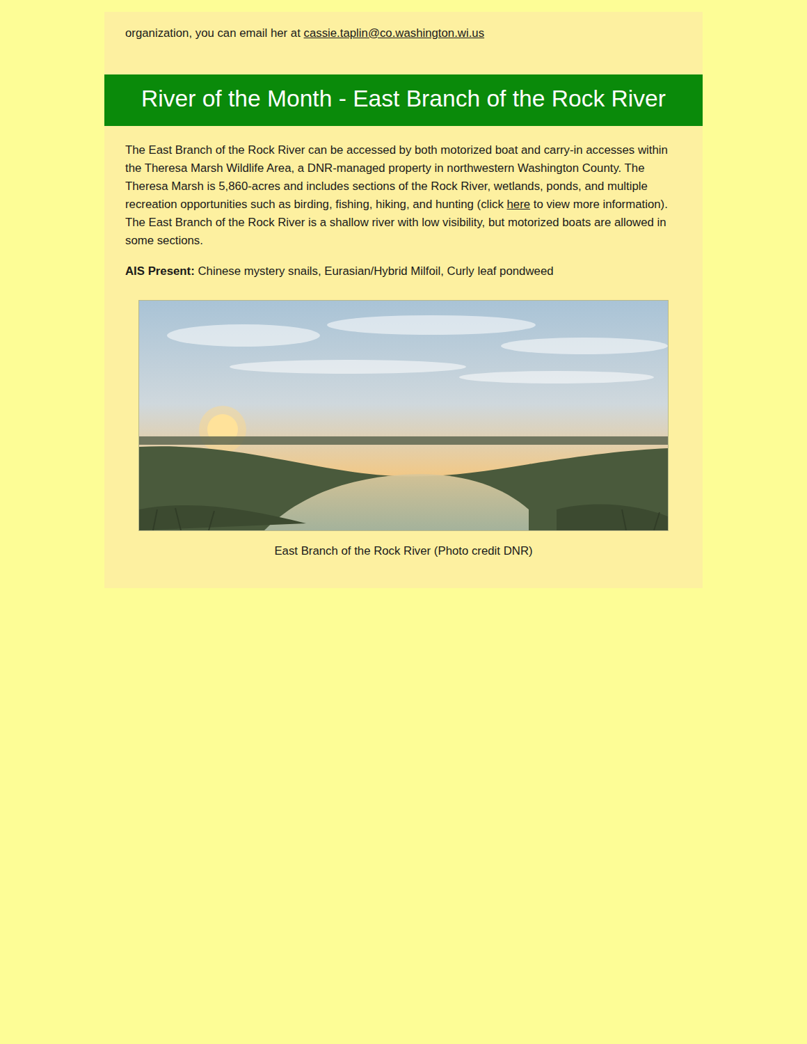organization, you can email her at cassie.taplin@co.washington.wi.us
River of the Month - East Branch of the Rock River
The East Branch of the Rock River can be accessed by both motorized boat and carry-in accesses within the Theresa Marsh Wildlife Area, a DNR-managed property in northwestern Washington County. The Theresa Marsh is 5,860-acres and includes sections of the Rock River, wetlands, ponds, and multiple recreation opportunities such as birding, fishing, hiking, and hunting (click here to view more information). The East Branch of the Rock River is a shallow river with low visibility, but motorized boats are allowed in some sections.
AIS Present: Chinese mystery snails, Eurasian/Hybrid Milfoil, Curly leaf pondweed
East Branch of the Rock River (Photo credit DNR)